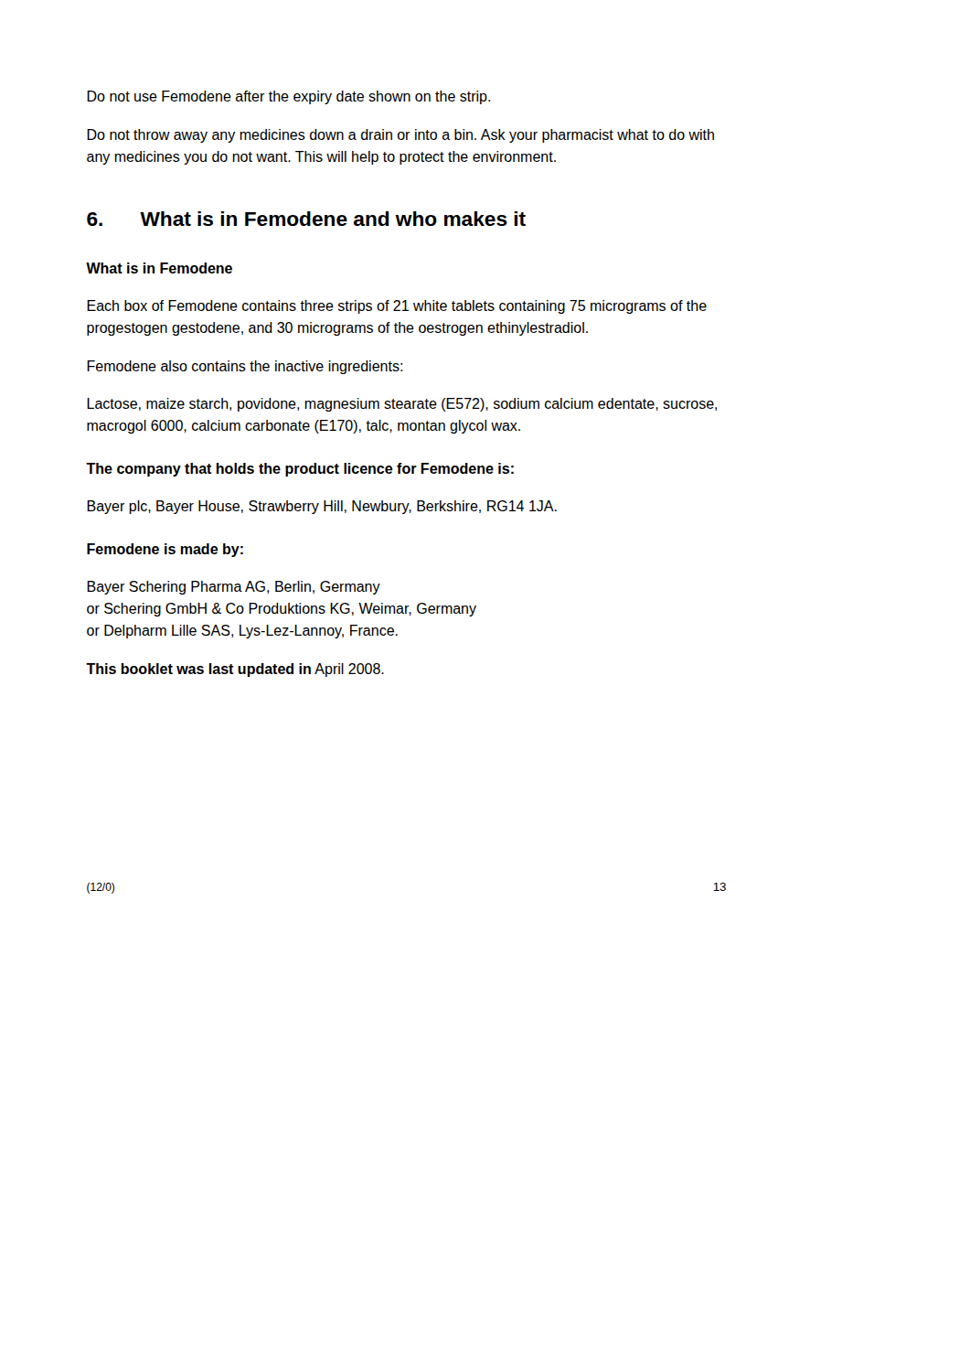Do not use Femodene after the expiry date shown on the strip.
Do not throw away any medicines down a drain or into a bin. Ask your pharmacist what to do with any medicines you do not want. This will help to protect the environment.
6. What is in Femodene and who makes it
What is in Femodene
Each box of Femodene contains three strips of 21 white tablets containing 75 micrograms of the progestogen gestodene, and 30 micrograms of the oestrogen ethinylestradiol.
Femodene also contains the inactive ingredients:
Lactose, maize starch, povidone, magnesium stearate (E572), sodium calcium edentate, sucrose, macrogol 6000, calcium carbonate (E170), talc, montan glycol wax.
The company that holds the product licence for Femodene is:
Bayer plc, Bayer House, Strawberry Hill, Newbury, Berkshire, RG14 1JA.
Femodene is made by:
Bayer Schering Pharma AG, Berlin, Germany
or Schering GmbH & Co Produktions KG, Weimar, Germany
or Delpharm Lille SAS, Lys-Lez-Lannoy, France.
This booklet was last updated in April 2008.
(12/0) 13